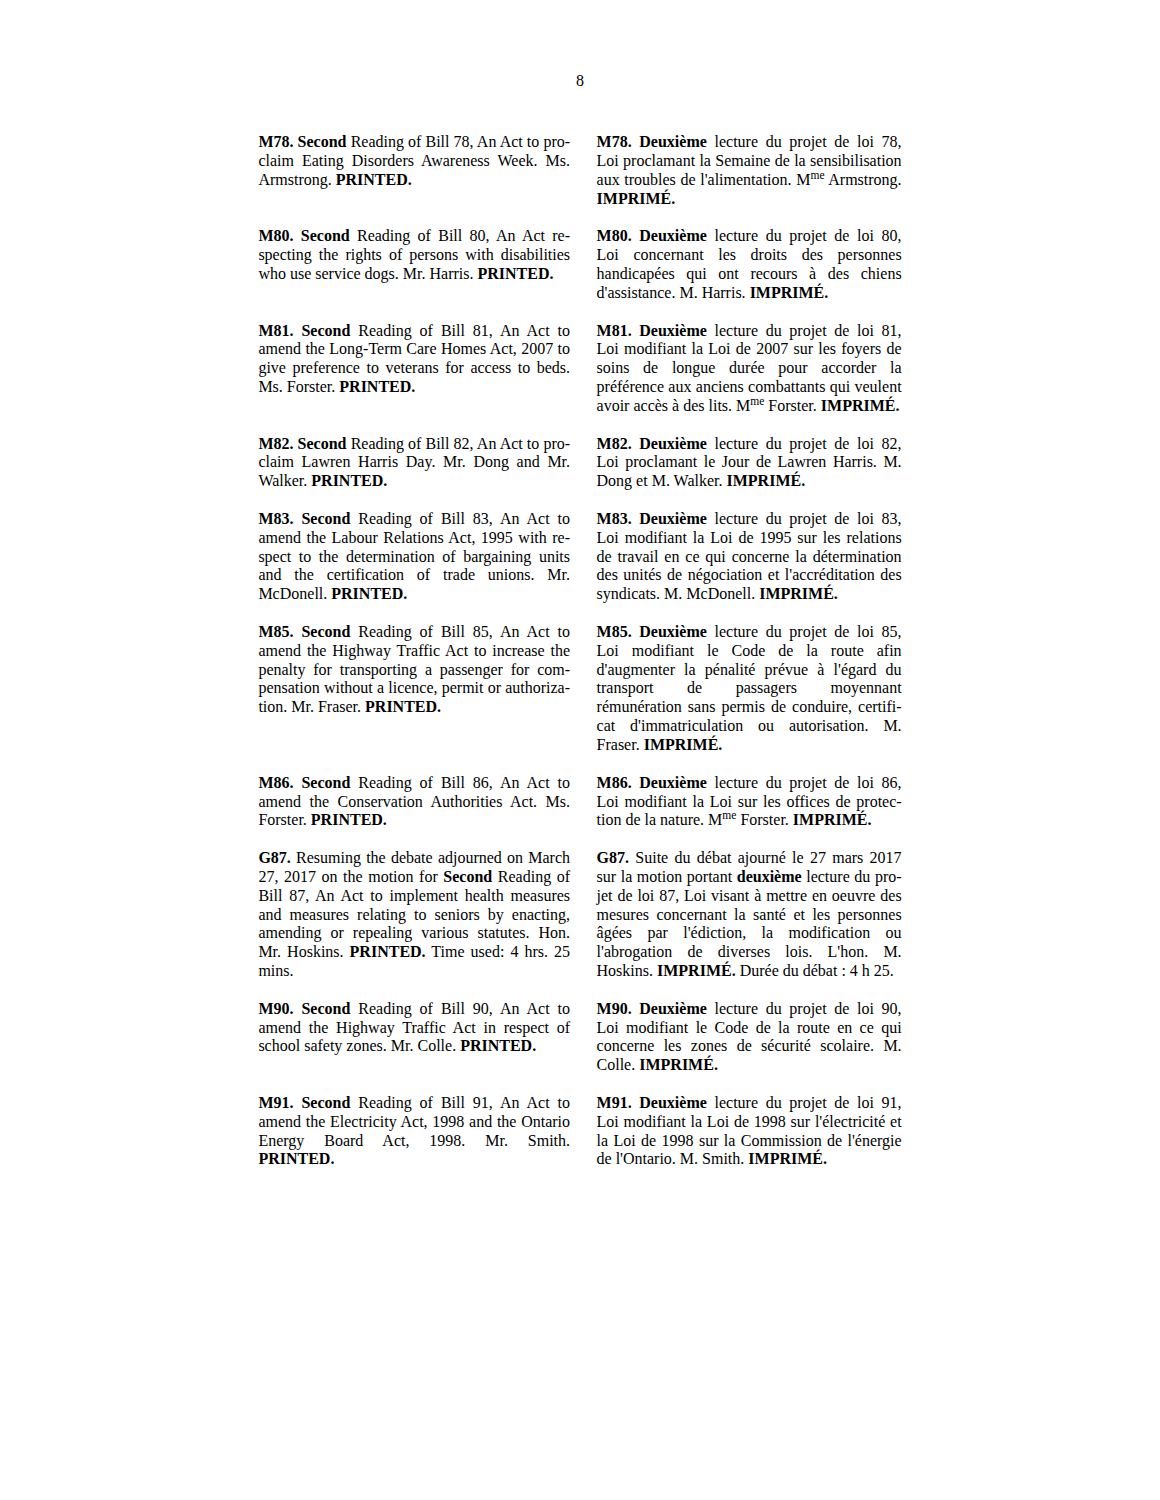8
| M78. Second Reading of Bill 78, An Act to proclaim Eating Disorders Awareness Week. Ms. Armstrong. PRINTED. | | M78. Deuxième lecture du projet de loi 78, Loi proclamant la Semaine de la sensibilisation aux troubles de l'alimentation. M me Armstrong. IMPRIMÉ. |
| M80. Second Reading of Bill 80, An Act respecting the rights of persons with disabilities who use service dogs. Mr. Harris. PRINTED. | | M80. Deuxième lecture du projet de loi 80, Loi concernant les droits des personnes handicapées qui ont recours à des chiens d'assistance. M. Harris. IMPRIMÉ. |
| M81. Second Reading of Bill 81, An Act to amend the Long-Term Care Homes Act, 2007 to give preference to veterans for access to beds. Ms. Forster. PRINTED. | | M81. Deuxième lecture du projet de loi 81, Loi modifiant la Loi de 2007 sur les foyers de soins de longue durée pour accorder la préférence aux anciens combattants qui veulent avoir accès à des lits. M me Forster. IMPRIMÉ. |
| M82. Second Reading of Bill 82, An Act to proclaim Lawren Harris Day. Mr. Dong and Mr. Walker. PRINTED. | | M82. Deuxième lecture du projet de loi 82, Loi proclamant le Jour de Lawren Harris. M. Dong et M. Walker. IMPRIMÉ. |
| M83. Second Reading of Bill 83, An Act to amend the Labour Relations Act, 1995 with respect to the determination of bargaining units and the certification of trade unions. Mr. McDonell. PRINTED. | | M83. Deuxième lecture du projet de loi 83, Loi modifiant la Loi de 1995 sur les relations de travail en ce qui concerne la détermination des unités de négociation et l'accréditation des syndicats. M. McDonell. IMPRIMÉ. |
| M85. Second Reading of Bill 85, An Act to amend the Highway Traffic Act to increase the penalty for transporting a passenger for compensation without a licence, permit or authorization. Mr. Fraser. PRINTED. | | M85. Deuxième lecture du projet de loi 85, Loi modifiant le Code de la route afin d'augmenter la pénalité prévue à l'égard du transport de passagers moyennant rémunération sans permis de conduire, certificat d'immatriculation ou autorisation. M. Fraser. IMPRIMÉ. |
| M86. Second Reading of Bill 86, An Act to amend the Conservation Authorities Act. Ms. Forster. PRINTED. | | M86. Deuxième lecture du projet de loi 86, Loi modifiant la Loi sur les offices de protection de la nature. M me Forster. IMPRIMÉ. |
| G87. Resuming the debate adjourned on March 27, 2017 on the motion for Second Reading of Bill 87, An Act to implement health measures and measures relating to seniors by enacting, amending or repealing various statutes. Hon. Mr. Hoskins. PRINTED. Time used: 4 hrs. 25 mins. | | G87. Suite du débat ajourné le 27 mars 2017 sur la motion portant deuxième lecture du projet de loi 87, Loi visant à mettre en oeuvre des mesures concernant la santé et les personnes âgées par l'édiction, la modification ou l'abrogation de diverses lois. L'hon. M. Hoskins. IMPRIMÉ. Durée du débat : 4 h 25. |
| M90. Second Reading of Bill 90, An Act to amend the Highway Traffic Act in respect of school safety zones. Mr. Colle. PRINTED. | | M90. Deuxième lecture du projet de loi 90, Loi modifiant le Code de la route en ce qui concerne les zones de sécurité scolaire. M. Colle. IMPRIMÉ. |
| M91. Second Reading of Bill 91, An Act to amend the Electricity Act, 1998 and the Ontario Energy Board Act, 1998. Mr. Smith. PRINTED. | | M91. Deuxième lecture du projet de loi 91, Loi modifiant la Loi de 1998 sur l'électricité et la Loi de 1998 sur la Commission de l'énergie de l'Ontario. M. Smith. IMPRIMÉ. |